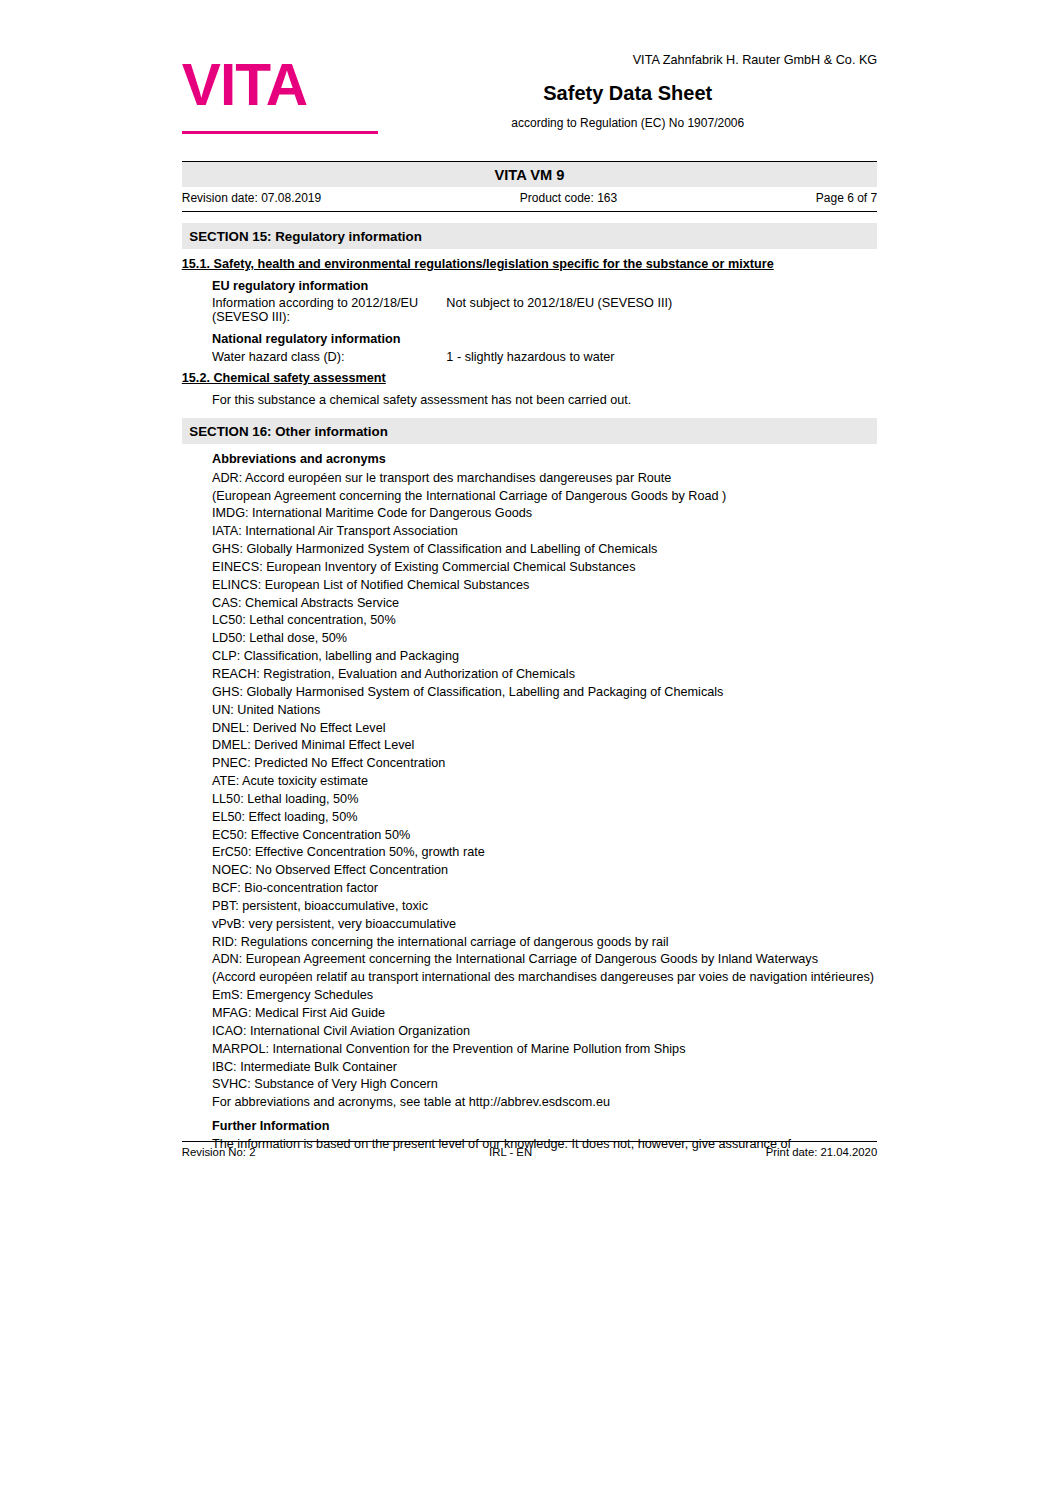VITA Zahnfabrik H. Rauter GmbH & Co. KG
VITA
Safety Data Sheet
according to Regulation (EC) No 1907/2006
VITA VM 9
Revision date: 07.08.2019
Product code: 163
Page 6 of 7
SECTION 15: Regulatory information
15.1. Safety, health and environmental regulations/legislation specific for the substance or mixture
EU regulatory information
Information according to 2012/18/EU (SEVESO III):
Not subject to 2012/18/EU (SEVESO III)
National regulatory information
Water hazard class (D):
1 - slightly hazardous to water
15.2. Chemical safety assessment
For this substance a chemical safety assessment has not been carried out.
SECTION 16: Other information
Abbreviations and acronyms
ADR: Accord européen sur le transport des marchandises dangereuses par Route
(European Agreement concerning the International Carriage of Dangerous Goods by Road )
IMDG: International Maritime Code for Dangerous Goods
IATA: International Air Transport Association
GHS: Globally Harmonized System of Classification and Labelling of Chemicals
EINECS: European Inventory of Existing Commercial Chemical Substances
ELINCS: European List of Notified Chemical Substances
CAS: Chemical Abstracts Service
LC50: Lethal concentration, 50%
LD50: Lethal dose, 50%
CLP: Classification, labelling and Packaging
REACH: Registration, Evaluation and Authorization of Chemicals
GHS: Globally Harmonised System of Classification, Labelling and Packaging of Chemicals
UN: United Nations
DNEL: Derived No Effect Level
DMEL: Derived Minimal Effect Level
PNEC: Predicted No Effect Concentration
ATE: Acute toxicity estimate
LL50: Lethal loading, 50%
EL50: Effect loading, 50%
EC50: Effective Concentration 50%
ErC50: Effective Concentration 50%, growth rate
NOEC: No Observed Effect Concentration
BCF: Bio-concentration factor
PBT: persistent, bioaccumulative, toxic
vPvB: very persistent, very bioaccumulative
RID: Regulations concerning the international carriage of dangerous goods by rail
ADN: European Agreement concerning the International Carriage of Dangerous Goods by Inland Waterways
(Accord européen relatif au transport international des marchandises dangereuses par voies de navigation intérieures)
EmS: Emergency Schedules
MFAG: Medical First Aid Guide
ICAO: International Civil Aviation Organization
MARPOL: International Convention for the Prevention of Marine Pollution from Ships
IBC: Intermediate Bulk Container
SVHC: Substance of Very High Concern
For abbreviations and acronyms, see table at http://abbrev.esdscom.eu
Further Information
The information is based on the present level of our knowledge. It does not, however, give assurance of
Revision No: 2
IRL - EN
Print date: 21.04.2020